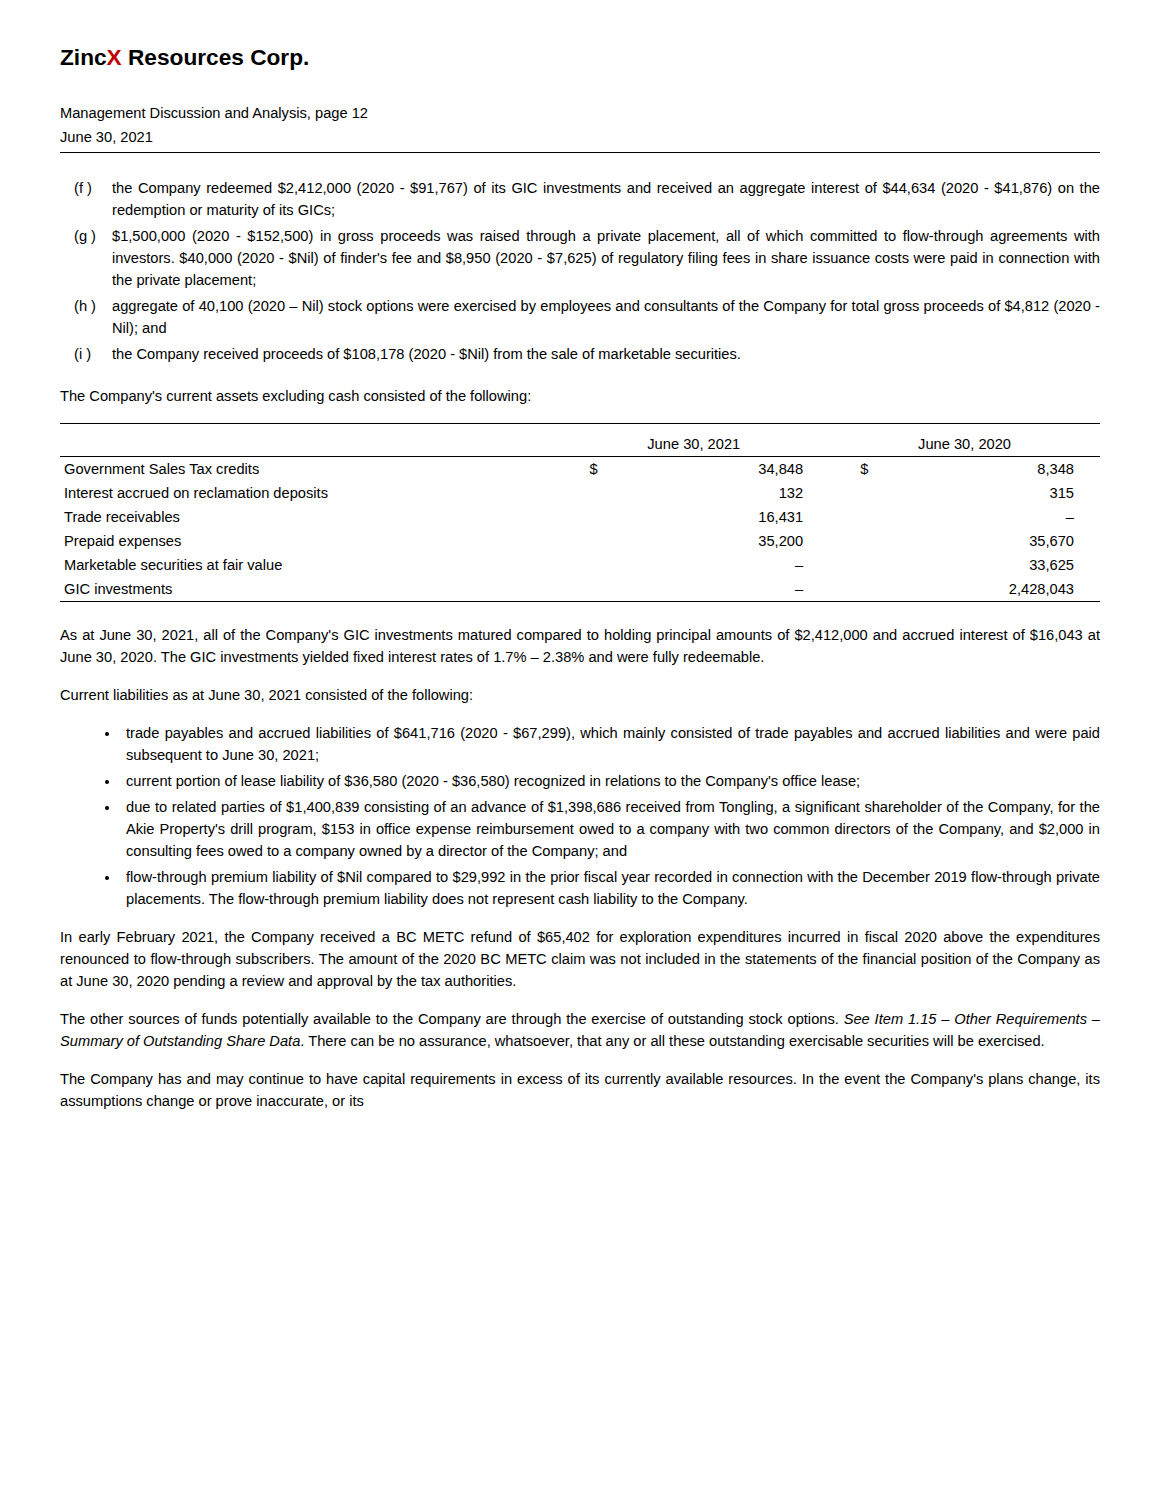ZincX Resources Corp.
Management Discussion and Analysis, page 12
June 30, 2021
(f ) the Company redeemed $2,412,000 (2020 - $91,767) of its GIC investments and received an aggregate interest of $44,634 (2020 - $41,876) on the redemption or maturity of its GICs;
(g )$1,500,000 (2020 - $152,500) in gross proceeds was raised through a private placement, all of which committed to flow-through agreements with investors. $40,000 (2020 - $Nil) of finder's fee and $8,950 (2020 - $7,625) of regulatory filing fees in share issuance costs were paid in connection with the private placement;
(h ) aggregate of 40,100 (2020 – Nil) stock options were exercised by employees and consultants of the Company for total gross proceeds of $4,812 (2020 - Nil); and
(i ) the Company received proceeds of $108,178 (2020 - $Nil) from the sale of marketable securities.
The Company's current assets excluding cash consisted of the following:
| | June 30, 2021 | June 30, 2020 |
| --- | --- | --- |
| Government Sales Tax credits | $ | 34,848 | $ | 8,348 |
| Interest accrued on reclamation deposits | | 132 | | 315 |
| Trade receivables | | 16,431 | | – |
| Prepaid expenses | | 35,200 | | 35,670 |
| Marketable securities at fair value | | – | | 33,625 |
| GIC investments | | – | | 2,428,043 |
As at June 30, 2021, all of the Company's GIC investments matured compared to holding principal amounts of $2,412,000 and accrued interest of $16,043 at June 30, 2020. The GIC investments yielded fixed interest rates of 1.7% – 2.38% and were fully redeemable.
Current liabilities as at June 30, 2021 consisted of the following:
trade payables and accrued liabilities of $641,716 (2020 - $67,299), which mainly consisted of trade payables and accrued liabilities and were paid subsequent to June 30, 2021;
current portion of lease liability of $36,580 (2020 - $36,580) recognized in relations to the Company's office lease;
due to related parties of $1,400,839 consisting of an advance of $1,398,686 received from Tongling, a significant shareholder of the Company, for the Akie Property's drill program, $153 in office expense reimbursement owed to a company with two common directors of the Company, and $2,000 in consulting fees owed to a company owned by a director of the Company; and
flow-through premium liability of $Nil compared to $29,992 in the prior fiscal year recorded in connection with the December 2019 flow-through private placements. The flow-through premium liability does not represent cash liability to the Company.
In early February 2021, the Company received a BC METC refund of $65,402 for exploration expenditures incurred in fiscal 2020 above the expenditures renounced to flow-through subscribers. The amount of the 2020 BC METC claim was not included in the statements of the financial position of the Company as at June 30, 2020 pending a review and approval by the tax authorities.
The other sources of funds potentially available to the Company are through the exercise of outstanding stock options. See Item 1.15 – Other Requirements – Summary of Outstanding Share Data. There can be no assurance, whatsoever, that any or all these outstanding exercisable securities will be exercised.
The Company has and may continue to have capital requirements in excess of its currently available resources. In the event the Company's plans change, its assumptions change or prove inaccurate, or its